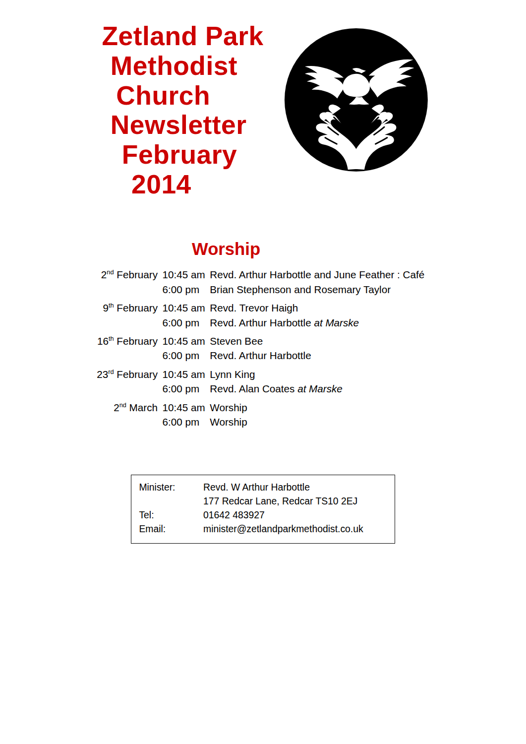Zetland Park Methodist Church Newsletter February 2014
Worship
| 2 nd February | 10:45 am | Revd. Arthur Harbottle and June Feather : Café |
| | 6:00 pm | Brian Stephenson and Rosemary Taylor |
| 9 th February | 10:45 am | Revd. Trevor Haigh |
| | 6:00 pm | Revd. Arthur Harbottle at Marske |
| 16 th February | 10:45 am | Steven Bee |
| | 6:00 pm | Revd. Arthur Harbottle |
| 23 rd February | 10:45 am | Lynn King |
| | 6:00 pm | Revd. Alan Coates at Marske |
| 2 nd March | 10:45 am | Worship |
| | 6:00 pm | Worship |
| Minister: | Revd. W Arthur Harbottle |
| | 177 Redcar Lane, Redcar TS10 2EJ |
| Tel: | 01642 483927 |
| Email: | minister@zetlandparkmethodist.co.uk |